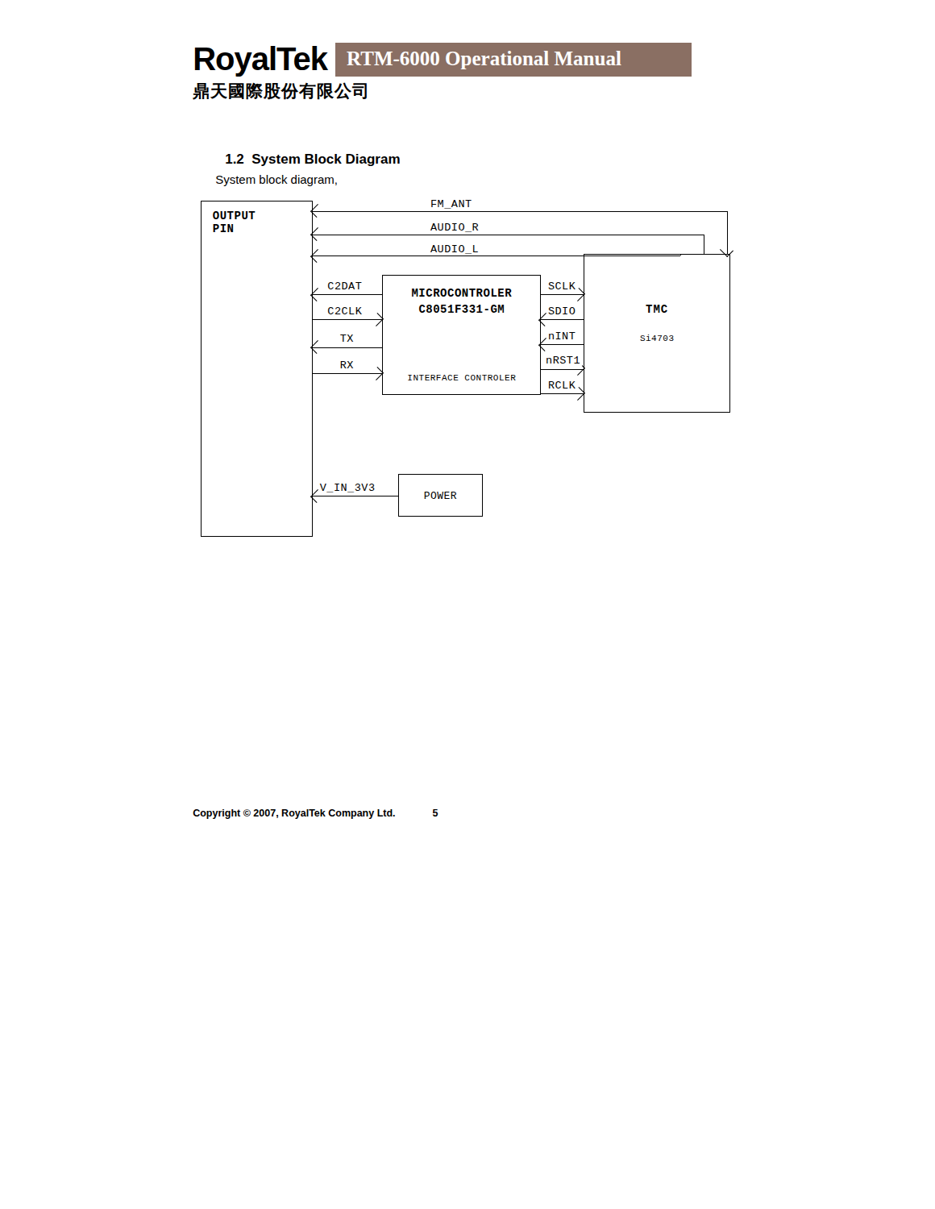RoyalTek RTM-6000 Operational Manual
鼎天國際股份有限公司
1.2 System Block Diagram
System block diagram,
OUTPUT
PIN
MICROCONTROLER
C8051F331-GM
INTERFACE CONTROLER
TMC
Si4703
POWER
FM_ANT
AUDIO_R
AUDIO_L
C2DAT
C2CLK
TX
RX
SCLK
SDIO
nINT
nRST1
RCLK
V_IN_3V3
Copyright © 2007, RoyalTek Company Ltd.5